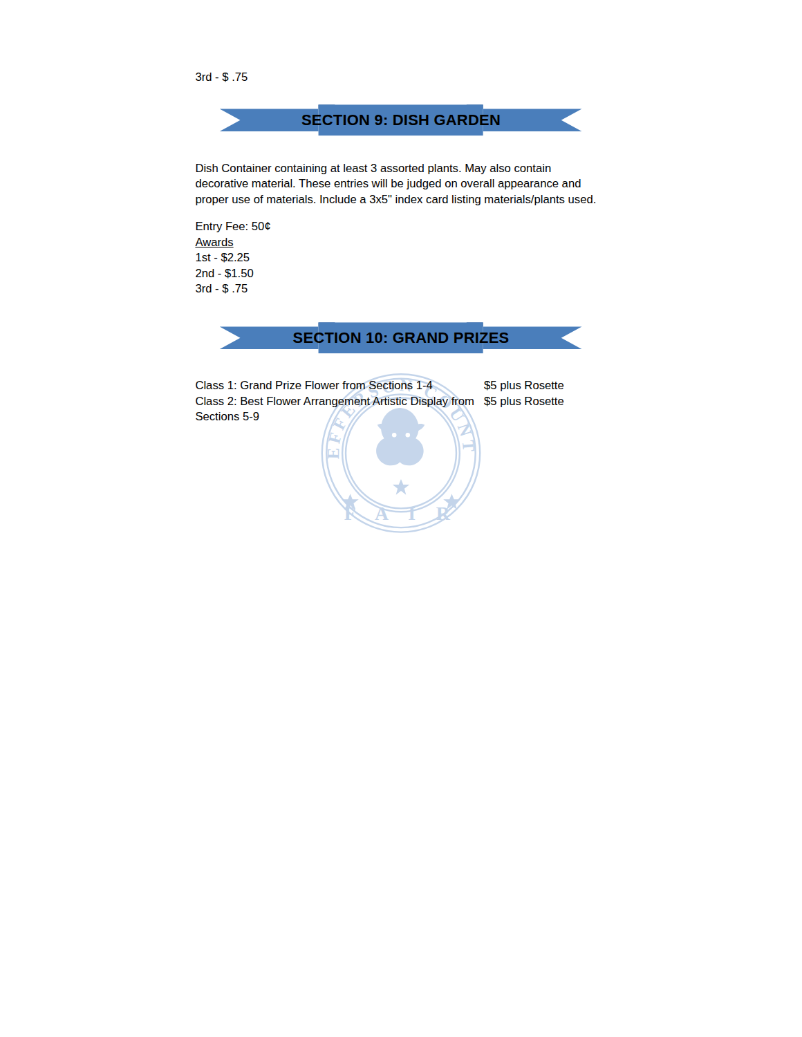JEFFERSON COUNTY F A I R
3rd - $ .75
SECTION 9: DISH GARDEN
Dish Container containing at least 3 assorted plants. May also contain decorative material. These entries will be judged on overall appearance and proper use of materials. Include a 3x5" index card listing materials/plants used.
Entry Fee: 50¢
Awards
1st - $2.25
2nd - $1.50
3rd - $ .75
SECTION 10: GRAND PRIZES
| Class 1: Grand Prize Flower from Sections 1-4 | $5 plus Rosette |
| Class 2: Best Flower Arrangement Artistic Display from Sections 5-9 | $5 plus Rosette |